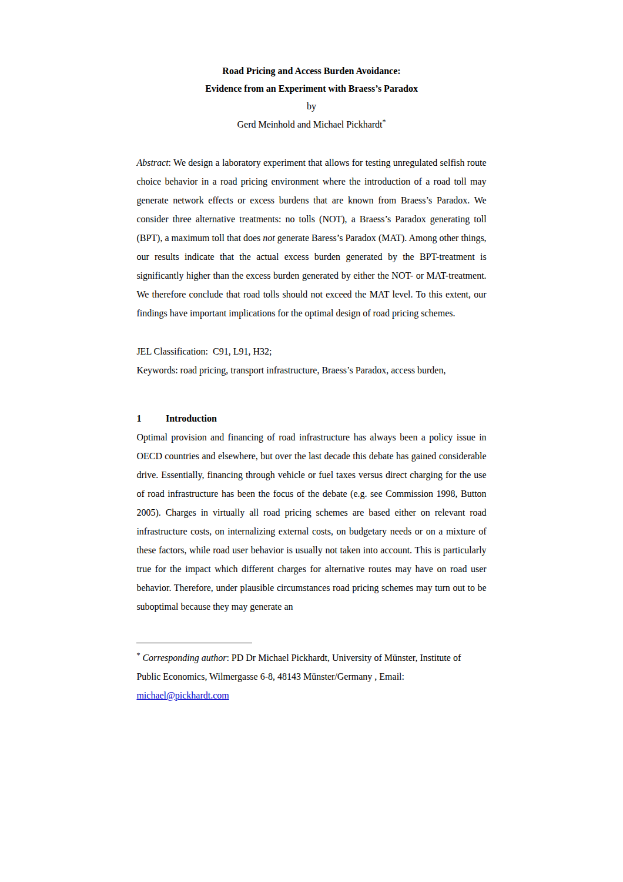Road Pricing and Access Burden Avoidance:
Evidence from an Experiment with Braess’s Paradox
by
Gerd Meinhold and Michael Pickhardt*
Abstract: We design a laboratory experiment that allows for testing unregulated selfish route choice behavior in a road pricing environment where the introduction of a road toll may generate network effects or excess burdens that are known from Braess’s Paradox. We consider three alternative treatments: no tolls (NOT), a Braess’s Paradox generating toll (BPT), a maximum toll that does not generate Baress’s Paradox (MAT). Among other things, our results indicate that the actual excess burden generated by the BPT-treatment is significantly higher than the excess burden generated by either the NOT- or MAT-treatment. We therefore conclude that road tolls should not exceed the MAT level. To this extent, our findings have important implications for the optimal design of road pricing schemes.
JEL Classification: C91, L91, H32;
Keywords: road pricing, transport infrastructure, Braess’s Paradox, access burden,
1 Introduction
Optimal provision and financing of road infrastructure has always been a policy issue in OECD countries and elsewhere, but over the last decade this debate has gained considerable drive. Essentially, financing through vehicle or fuel taxes versus direct charging for the use of road infrastructure has been the focus of the debate (e.g. see Commission 1998, Button 2005). Charges in virtually all road pricing schemes are based either on relevant road infrastructure costs, on internalizing external costs, on budgetary needs or on a mixture of these factors, while road user behavior is usually not taken into account. This is particularly true for the impact which different charges for alternative routes may have on road user behavior. Therefore, under plausible circumstances road pricing schemes may turn out to be suboptimal because they may generate an
* Corresponding author: PD Dr Michael Pickhardt, University of Münster, Institute of Public Economics, Wilmergasse 6-8, 48143 Münster/Germany , Email: michael@pickhardt.com